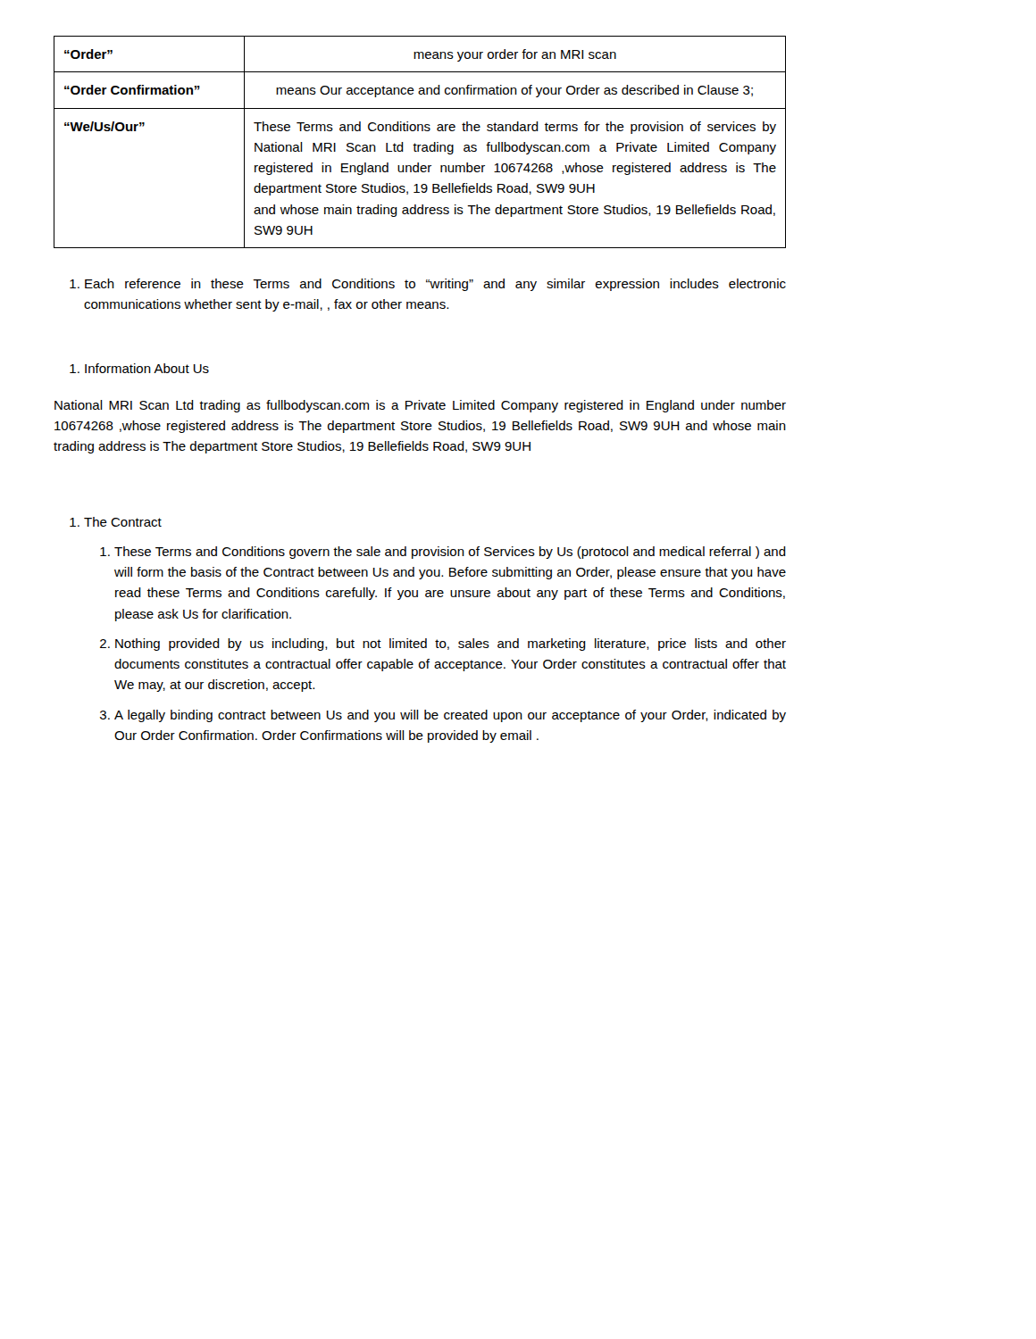| “Order” | means your order for an MRI scan |
| “Order Confirmation” | means Our acceptance and confirmation of your Order as described in Clause 3; |
| “We/Us/Our” | These Terms and Conditions are the standard terms for the provision of services by National MRI Scan Ltd trading as fullbodyscan.com a Private Limited Company registered in England under number 10674268 ,whose registered address is The department Store Studios, 19 Bellefields Road, SW9 9UH and whose main trading address is The department Store Studios, 19 Bellefields Road, SW9 9UH |
Each reference in these Terms and Conditions to “writing” and any similar expression includes electronic communications whether sent by e-mail, , fax or other means.
Information About Us
National MRI Scan Ltd trading as fullbodyscan.com is a Private Limited Company registered in England under number 10674268 ,whose registered address is The department Store Studios, 19 Bellefields Road, SW9 9UH and whose main trading address is The department Store Studios, 19 Bellefields Road, SW9 9UH
The Contract
These Terms and Conditions govern the sale and provision of Services by Us (protocol and medical referral ) and will form the basis of the Contract between Us and you. Before submitting an Order, please ensure that you have read these Terms and Conditions carefully. If you are unsure about any part of these Terms and Conditions, please ask Us for clarification.
Nothing provided by us including, but not limited to, sales and marketing literature, price lists and other documents constitutes a contractual offer capable of acceptance. Your Order constitutes a contractual offer that We may, at our discretion, accept.
A legally binding contract between Us and you will be created upon our acceptance of your Order, indicated by Our Order Confirmation. Order Confirmations will be provided by email .